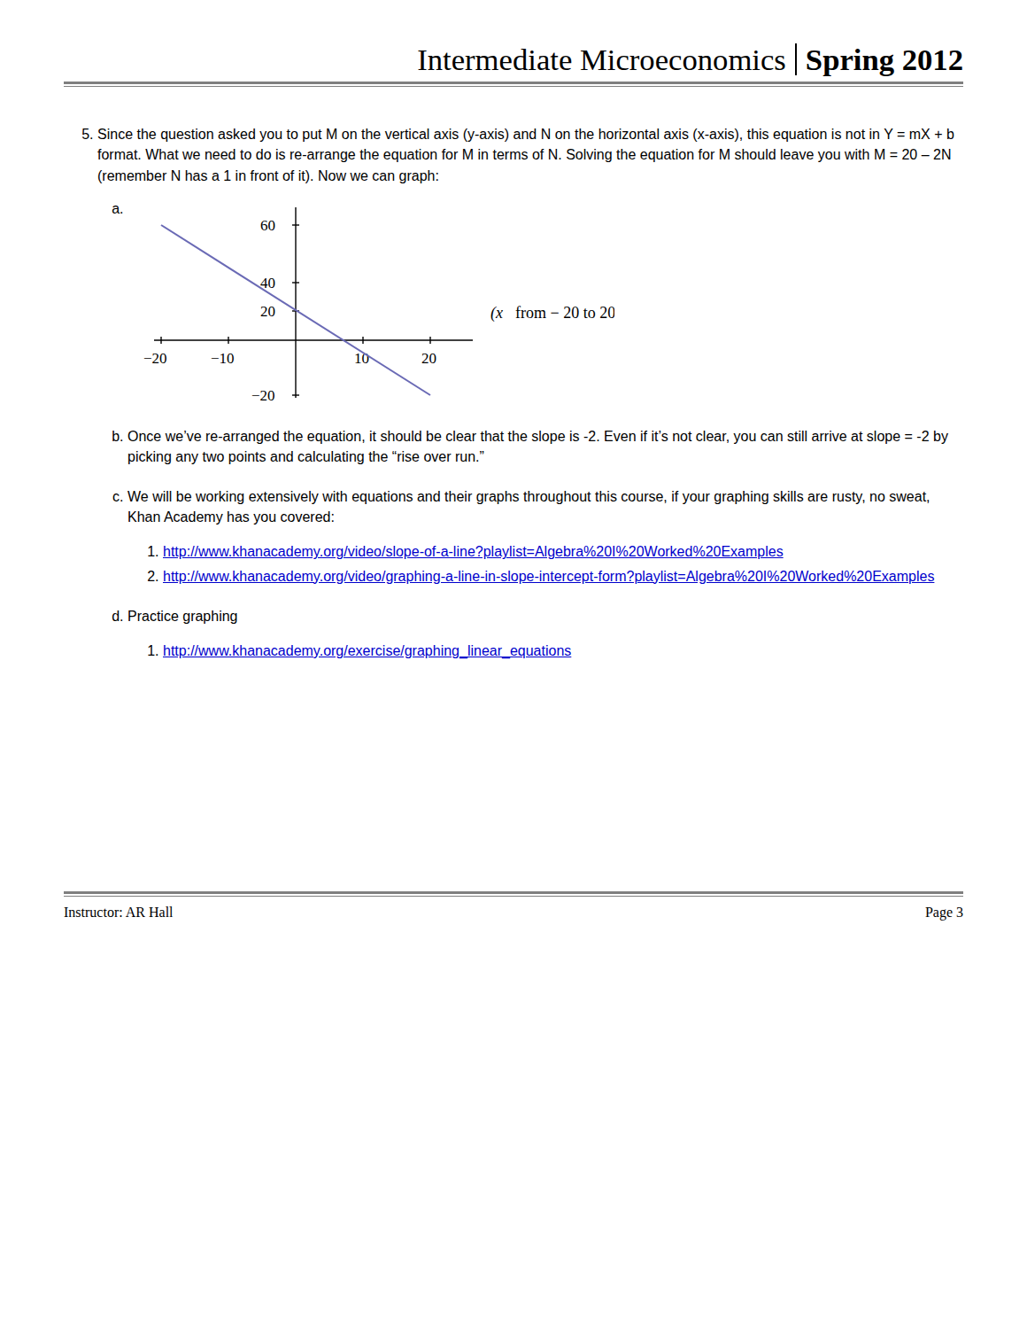Intermediate Microeconomics Spring 2012
Since the question asked you to put M on the vertical axis (y-axis) and N on the horizontal axis (x-axis), this equation is not in Y = mX + b format. What we need to do is re-arrange the equation for M in terms of N. Solving the equation for M should leave you with M = 20 – 2N (remember N has a 1 in front of it). Now we can graph:
60 40 20 −20 −20 −10 10 20 (x from − 20 to 20)
Once we’ve re-arranged the equation, it should be clear that the slope is -2. Even if it’s not clear, you can still arrive at slope = -2 by picking any two points and calculating the “rise over run.”
We will be working extensively with equations and their graphs throughout this course, if your graphing skills are rusty, no sweat, Khan Academy has you covered:
http://www.khanacademy.org/video/slope-of-a-line?playlist=Algebra%20I%20Worked%20Examples
http://www.khanacademy.org/video/graphing-a-line-in-slope-intercept-form?playlist=Algebra%20I%20Worked%20Examples
Practice graphing
http://www.khanacademy.org/exercise/graphing_linear_equations
Instructor: AR Hall Page 3